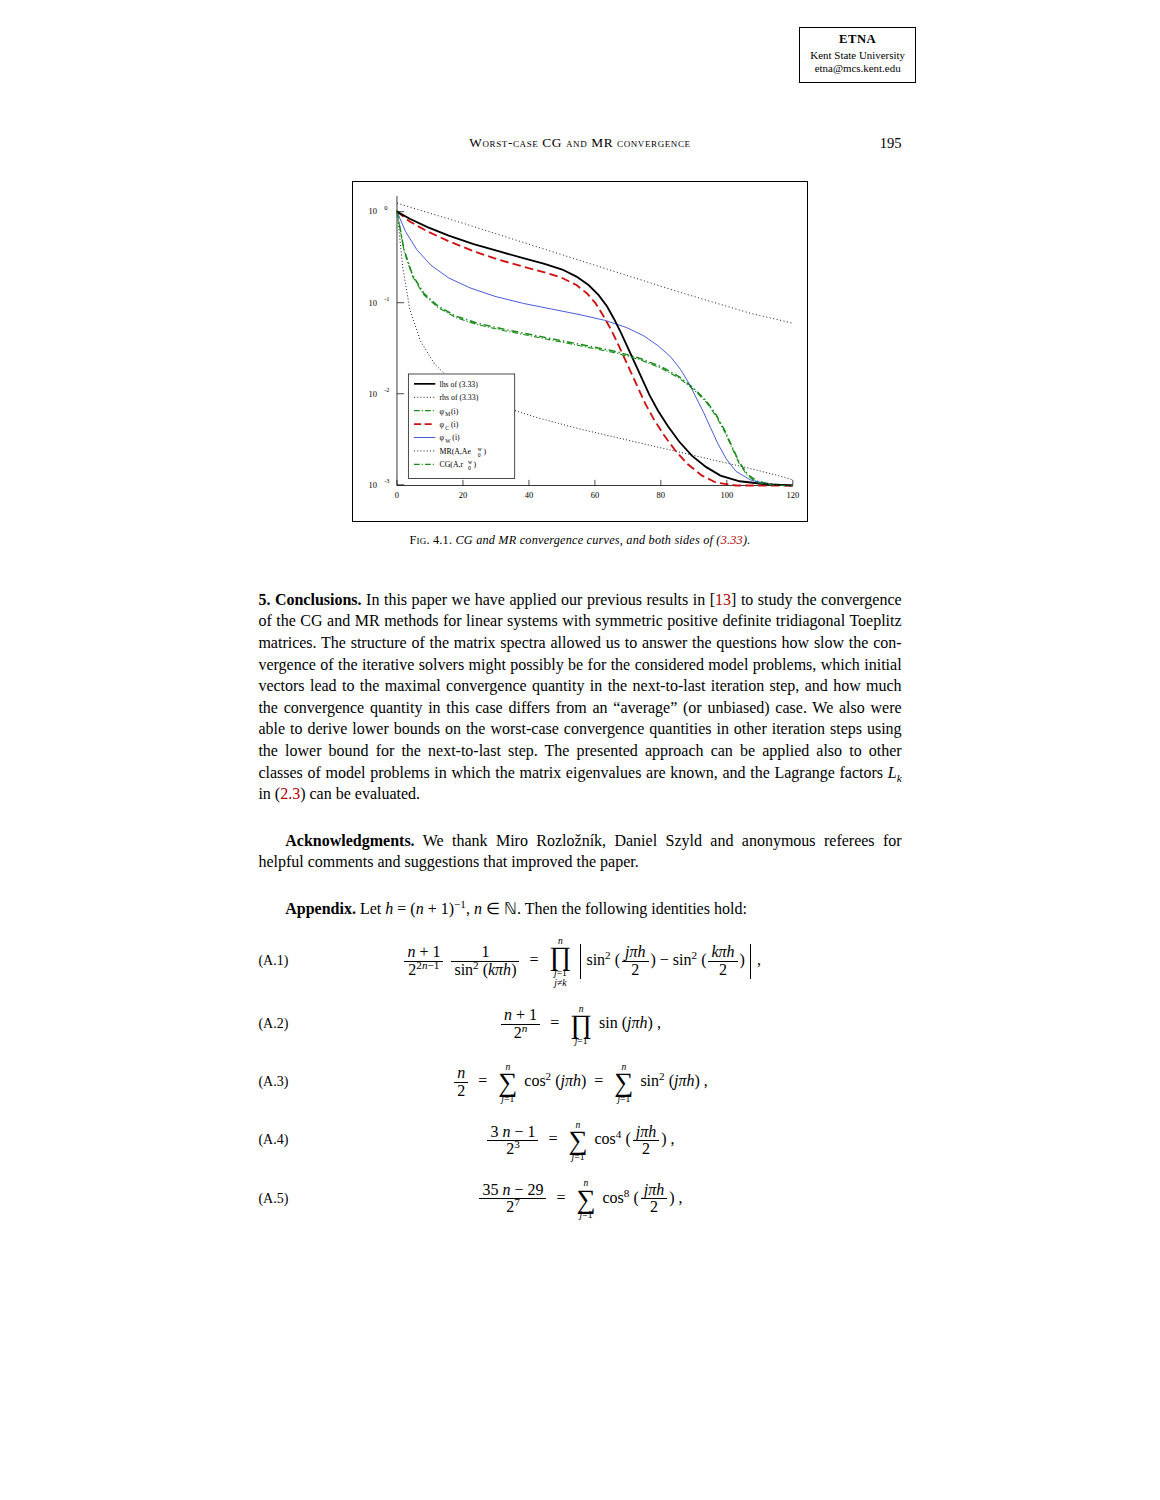ETNA
Kent State University
etna@mcs.kent.edu
Worst-case CG and MR convergence 195
100 10-1 10-2 10-3 0 20 40 60 80 100 120 lhs of (3.33) rhs of (3.33) φM(i) φC(i) φW(i) MR(A,Aew0) CG(A,rw0)
Fig. 4.1. CG and MR convergence curves, and both sides of (3.33).
5. Conclusions. In this paper we have applied our previous results in [13] to study the convergence of the CG and MR methods for linear systems with symmetric positive definite tridiagonal Toeplitz matrices. The structure of the matrix spectra allowed us to answer the questions how slow the convergence of the iterative solvers might possibly be for the considered model problems, which initial vectors lead to the maximal convergence quantity in the next-to-last iteration step, and how much the convergence quantity in this case differs from an “average” (or unbiased) case. We also were able to derive lower bounds on the worst-case convergence quantities in other iteration steps using the lower bound for the next-to-last step. The presented approach can be applied also to other classes of model problems in which the matrix eigenvalues are known, and the Lagrange factors Lk in (2.3) can be evaluated.
Acknowledgments. We thank Miro Rozložník, Daniel Szyld and anonymous referees for helpful comments and suggestions that improved the paper.
Appendix. Let h = (n + 1)−1, n ∈ ℕ. Then the following identities hold:
(A.1)
n + 122n−1 1 sin2 (kπh) = n ∏ j=1
j≠k sin2 (jπh 2) − sin2 (kπh 2) ,
(A.2)
n + 12n = n ∏ j=1 sin (jπh) ,
(A.3)
n 2 = n ∑ j=1 cos2 (jπh) = n ∑ j=1 sin2 (jπh) ,
(A.4)
3 n − 123 = n ∑ j=1 cos4 (jπh 2) ,
(A.5)
35 n − 2927 = n ∑ j=1 cos8 (jπh 2) ,